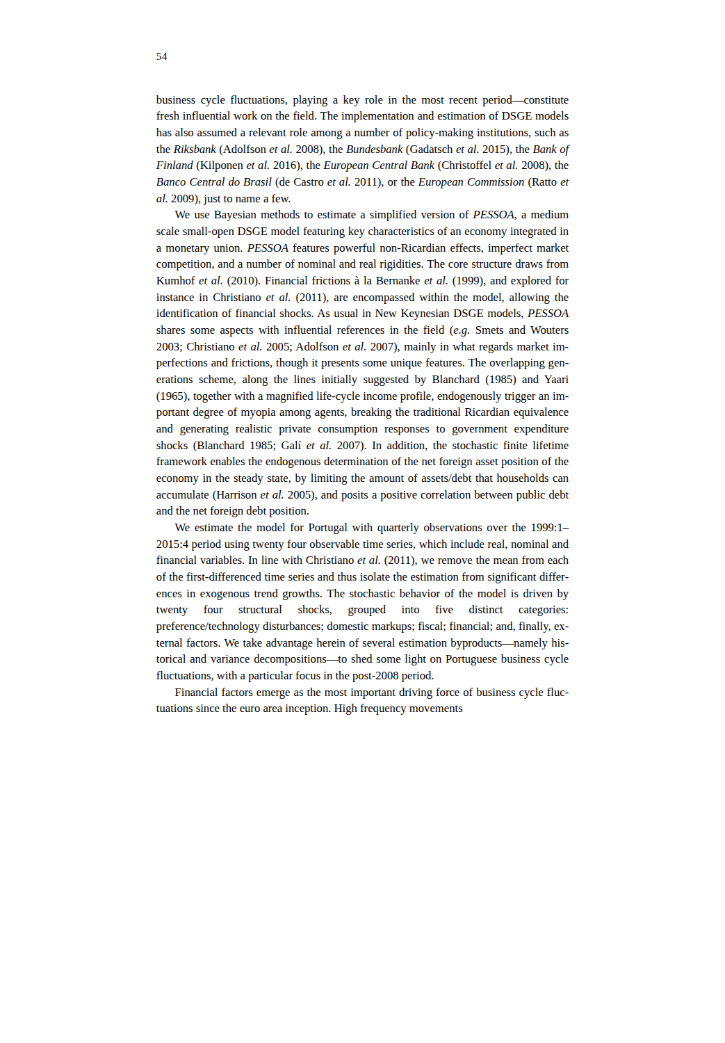54
business cycle fluctuations, playing a key role in the most recent period—constitute fresh influential work on the field. The implementation and estimation of DSGE models has also assumed a relevant role among a number of policy-making institutions, such as the Riksbank (Adolfson et al. 2008), the Bundesbank (Gadatsch et al. 2015), the Bank of Finland (Kilponen et al. 2016), the European Central Bank (Christoffel et al. 2008), the Banco Central do Brasil (de Castro et al. 2011), or the European Commission (Ratto et al. 2009), just to name a few.
We use Bayesian methods to estimate a simplified version of PESSOA, a medium scale small-open DSGE model featuring key characteristics of an economy integrated in a monetary union. PESSOA features powerful non-Ricardian effects, imperfect market competition, and a number of nominal and real rigidities. The core structure draws from Kumhof et al. (2010). Financial frictions à la Bernanke et al. (1999), and explored for instance in Christiano et al. (2011), are encompassed within the model, allowing the identification of financial shocks. As usual in New Keynesian DSGE models, PESSOA shares some aspects with influential references in the field (e.g. Smets and Wouters 2003; Christiano et al. 2005; Adolfson et al. 2007), mainly in what regards market imperfections and frictions, though it presents some unique features. The overlapping generations scheme, along the lines initially suggested by Blanchard (1985) and Yaari (1965), together with a magnified life-cycle income profile, endogenously trigger an important degree of myopia among agents, breaking the traditional Ricardian equivalence and generating realistic private consumption responses to government expenditure shocks (Blanchard 1985; Galí et al. 2007). In addition, the stochastic finite lifetime framework enables the endogenous determination of the net foreign asset position of the economy in the steady state, by limiting the amount of assets/debt that households can accumulate (Harrison et al. 2005), and posits a positive correlation between public debt and the net foreign debt position.
We estimate the model for Portugal with quarterly observations over the 1999:1–2015:4 period using twenty four observable time series, which include real, nominal and financial variables. In line with Christiano et al. (2011), we remove the mean from each of the first-differenced time series and thus isolate the estimation from significant differences in exogenous trend growths. The stochastic behavior of the model is driven by twenty four structural shocks, grouped into five distinct categories: preference/technology disturbances; domestic markups; fiscal; financial; and, finally, external factors. We take advantage herein of several estimation byproducts—namely historical and variance decompositions—to shed some light on Portuguese business cycle fluctuations, with a particular focus in the post-2008 period.
Financial factors emerge as the most important driving force of business cycle fluctuations since the euro area inception. High frequency movements